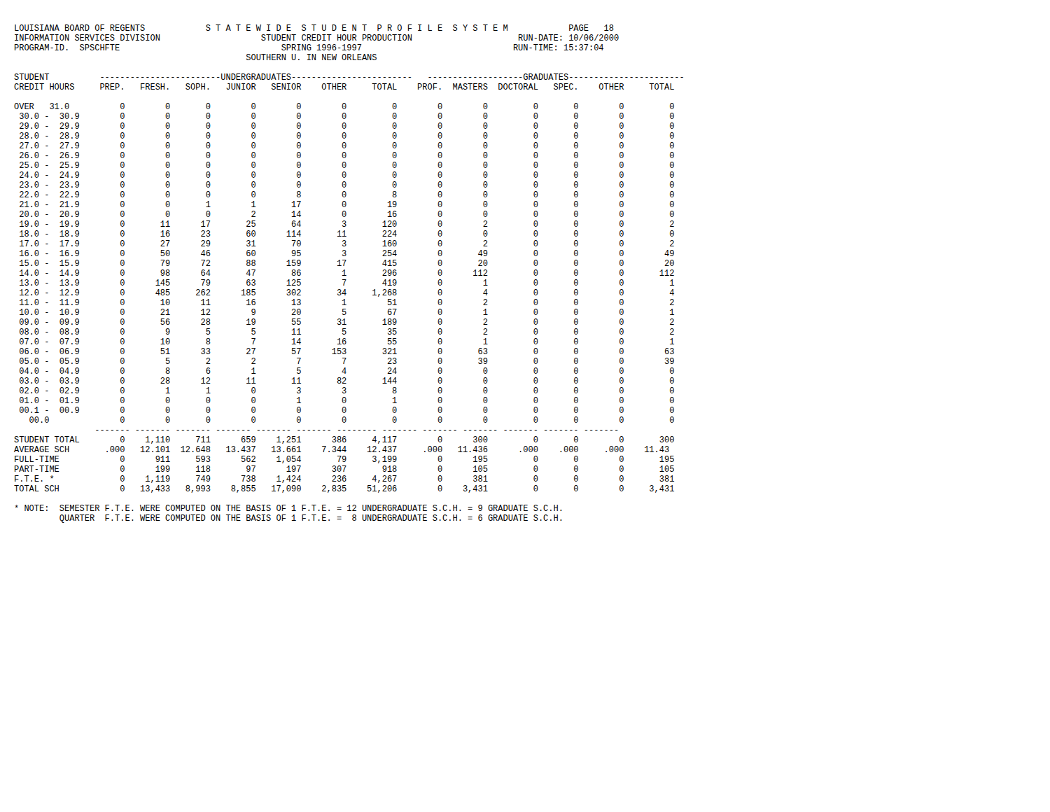LOUISIANA BOARD OF REGENTS S T A T E W I D E S T U D E N T P R O F I L E S Y S T E M PAGE 18 INFORMATION SERVICES DIVISION STUDENT CREDIT HOUR PRODUCTION RUN-DATE: 10/06/2000 PROGRAM-ID. SPSCHFTE SPRING 1996-1997 RUN-TIME: 15:37:04 SOUTHERN U. IN NEW ORLEANS STUDENT ------------------------UNDERGRADUATES------------------------ -------------------GRADUATES----------------------- CREDIT HOURS PREP. FRESH. SOPH. JUNIOR SENIOR OTHER TOTAL PROF. MASTERS DOCTORAL SPEC. OTHER TOTAL OVER 31.0 0 0 0 0 0 0 0 0 0 0 0 0 0 30.0 - 30.9 0 0 0 0 0 0 0 0 0 0 0 0 0 29.0 - 29.9 0 0 0 0 0 0 0 0 0 0 0 0 0 28.0 - 28.9 0 0 0 0 0 0 0 0 0 0 0 0 0 27.0 - 27.9 0 0 0 0 0 0 0 0 0 0 0 0 0 26.0 - 26.9 0 0 0 0 0 0 0 0 0 0 0 0 0 25.0 - 25.9 0 0 0 0 0 0 0 0 0 0 0 0 0 24.0 - 24.9 0 0 0 0 0 0 0 0 0 0 0 0 0 23.0 - 23.9 0 0 0 0 0 0 0 0 0 0 0 0 0 22.0 - 22.9 0 0 0 0 8 0 8 0 0 0 0 0 0 21.0 - 21.9 0 0 1 1 17 0 19 0 0 0 0 0 0 20.0 - 20.9 0 0 0 2 14 0 16 0 0 0 0 0 0 19.0 - 19.9 0 11 17 25 64 3 120 0 2 0 0 0 2 18.0 - 18.9 0 16 23 60 114 11 224 0 0 0 0 0 0 17.0 - 17.9 0 27 29 31 70 3 160 0 2 0 0 0 2 16.0 - 16.9 0 50 46 60 95 3 254 0 49 0 0 0 49 15.0 - 15.9 0 79 72 88 159 17 415 0 20 0 0 0 20 14.0 - 14.9 0 98 64 47 86 1 296 0 112 0 0 0 112 13.0 - 13.9 0 145 79 63 125 7 419 0 1 0 0 0 1 12.0 - 12.9 0 485 262 185 302 34 1,268 0 4 0 0 0 4 11.0 - 11.9 0 10 11 16 13 1 51 0 2 0 0 0 2 10.0 - 10.9 0 21 12 9 20 5 67 0 1 0 0 0 1 09.0 - 09.9 0 56 28 19 55 31 189 0 2 0 0 0 2 08.0 - 08.9 0 9 5 5 11 5 35 0 2 0 0 0 2 07.0 - 07.9 0 10 8 7 14 16 55 0 1 0 0 0 1 06.0 - 06.9 0 51 33 27 57 153 321 0 63 0 0 0 63 05.0 - 05.9 0 5 2 2 7 7 23 0 39 0 0 0 39 04.0 - 04.9 0 8 6 1 5 4 24 0 0 0 0 0 0 03.0 - 03.9 0 28 12 11 11 82 144 0 0 0 0 0 0 02.0 - 02.9 0 1 1 0 3 3 8 0 0 0 0 0 0 01.0 - 01.9 0 0 0 0 1 0 1 0 0 0 0 0 0 00.1 - 00.9 0 0 0 0 0 0 0 0 0 0 0 0 0 00.0 0 0 0 0 0 0 0 0 0 0 0 0 0 ------- ------- ------- ------- ------- ------- -------- ------- ------- ------- ------- ------- ------- STUDENT TOTAL 0 1,110 711 659 1,251 386 4,117 0 300 0 0 0 300 AVERAGE SCH .000 12.101 12.648 13.437 13.661 7.344 12.437 .000 11.436 .000 .000 .000 11.43 FULL-TIME 0 911 593 562 1,054 79 3,199 0 195 0 0 0 195 PART-TIME 0 199 118 97 197 307 918 0 105 0 0 0 105 F.T.E. * 0 1,119 749 738 1,424 236 4,267 0 381 0 0 0 381 TOTAL SCH 0 13,433 8,993 8,855 17,090 2,835 51,206 0 3,431 0 0 0 3,431 * NOTE: SEMESTER F.T.E. WERE COMPUTED ON THE BASIS OF 1 F.T.E. = 12 UNDERGRADUATE S.C.H. = 9 GRADUATE S.C.H. QUARTER F.T.E. WERE COMPUTED ON THE BASIS OF 1 F.T.E. = 8 UNDERGRADUATE S.C.H. = 6 GRADUATE S.C.H.